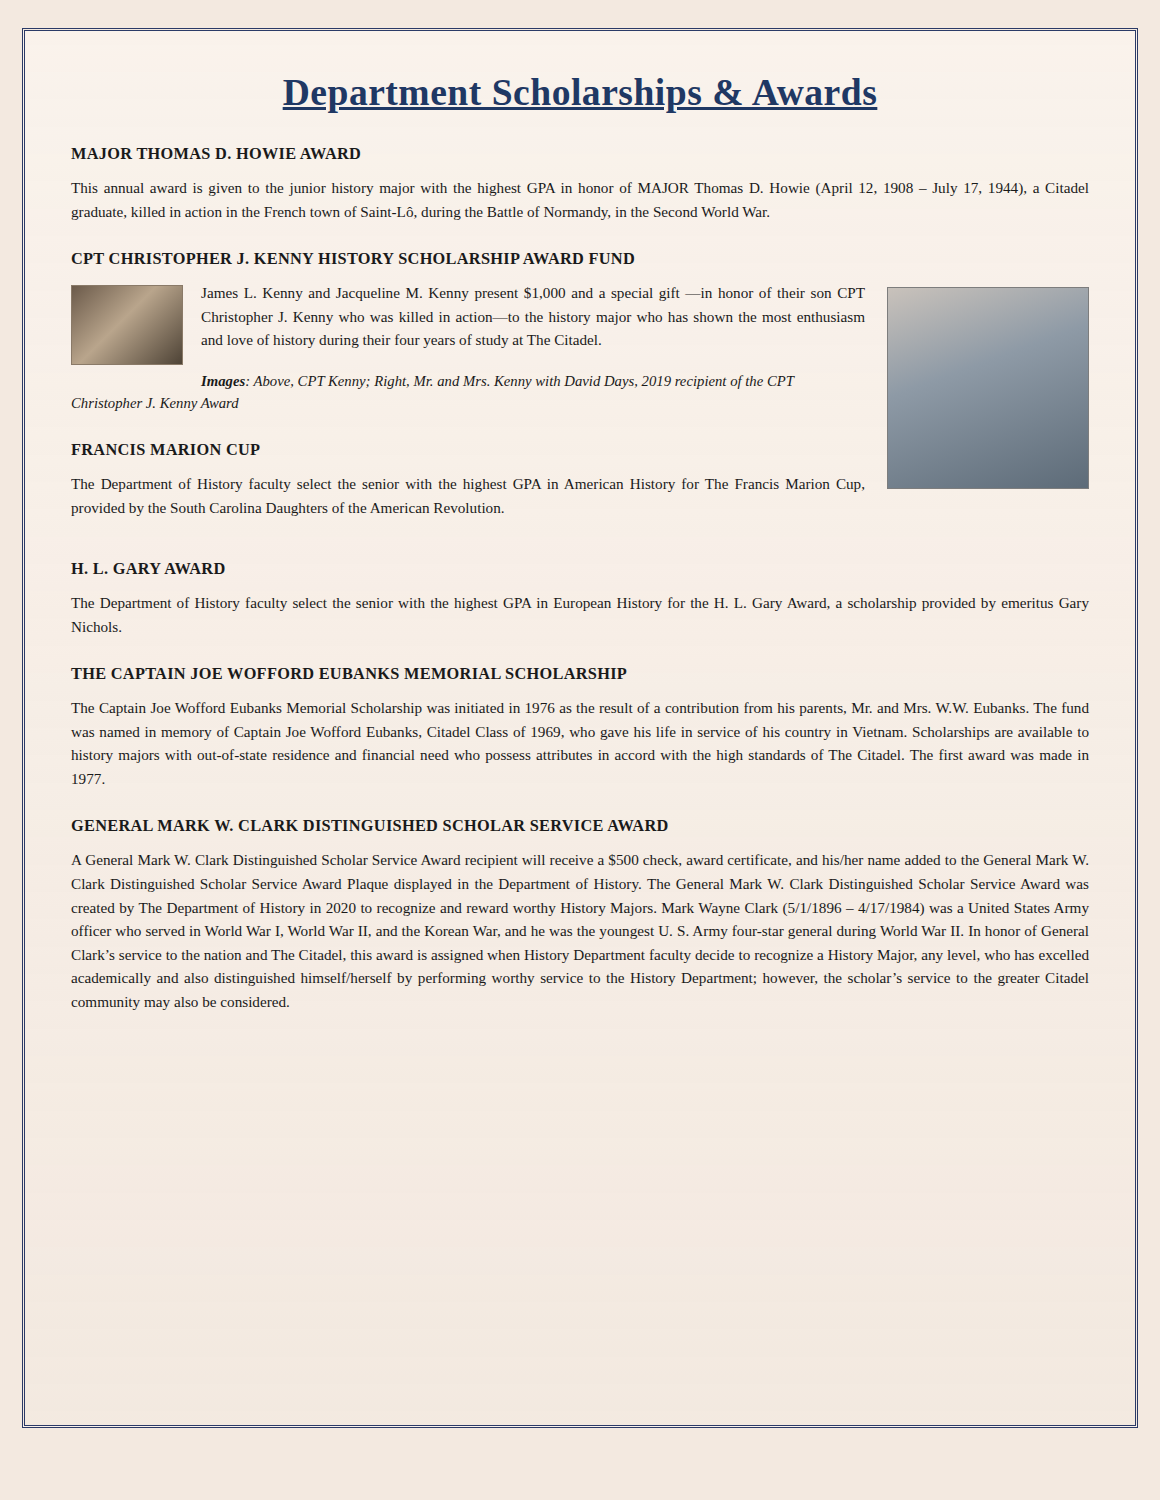Department Scholarships & Awards
MAJOR THOMAS D. HOWIE AWARD
This annual award is given to the junior history major with the highest GPA in honor of MAJOR Thomas D. Howie (April 12, 1908 – July 17, 1944), a Citadel graduate, killed in action in the French town of Saint-Lô, during the Battle of Normandy, in the Second World War.
CPT CHRISTOPHER J. KENNY HISTORY SCHOLARSHIP AWARD FUND
James L. Kenny and Jacqueline M. Kenny present $1,000 and a special gift —in honor of their son CPT Christopher J. Kenny who was killed in action—to the history major who has shown the most enthusiasm and love of history during their four years of study at The Citadel.
Images: Above, CPT Kenny; Right, Mr. and Mrs. Kenny with David Days, 2019 recipient of the CPT Christopher J. Kenny Award
FRANCIS MARION CUP
The Department of History faculty select the senior with the highest GPA in American History for The Francis Marion Cup, provided by the South Carolina Daughters of the American Revolution.
H. L. GARY AWARD
The Department of History faculty select the senior with the highest GPA in European History for the H. L. Gary Award, a scholarship provided by emeritus Gary Nichols.
THE CAPTAIN JOE WOFFORD EUBANKS MEMORIAL SCHOLARSHIP
The Captain Joe Wofford Eubanks Memorial Scholarship was initiated in 1976 as the result of a contribution from his parents, Mr. and Mrs. W.W. Eubanks. The fund was named in memory of Captain Joe Wofford Eubanks, Citadel Class of 1969, who gave his life in service of his country in Vietnam. Scholarships are available to history majors with out-of-state residence and financial need who possess attributes in accord with the high standards of The Citadel. The first award was made in 1977.
GENERAL MARK W. CLARK DISTINGUISHED SCHOLAR SERVICE AWARD
A General Mark W. Clark Distinguished Scholar Service Award recipient will receive a $500 check, award certificate, and his/her name added to the General Mark W. Clark Distinguished Scholar Service Award Plaque displayed in the Department of History. The General Mark W. Clark Distinguished Scholar Service Award was created by The Department of History in 2020 to recognize and reward worthy History Majors. Mark Wayne Clark (5/1/1896 – 4/17/1984) was a United States Army officer who served in World War I, World War II, and the Korean War, and he was the youngest U. S. Army four-star general during World War II. In honor of General Clark’s service to the nation and The Citadel, this award is assigned when History Department faculty decide to recognize a History Major, any level, who has excelled academically and also distinguished himself/herself by performing worthy service to the History Department; however, the scholar’s service to the greater Citadel community may also be considered.